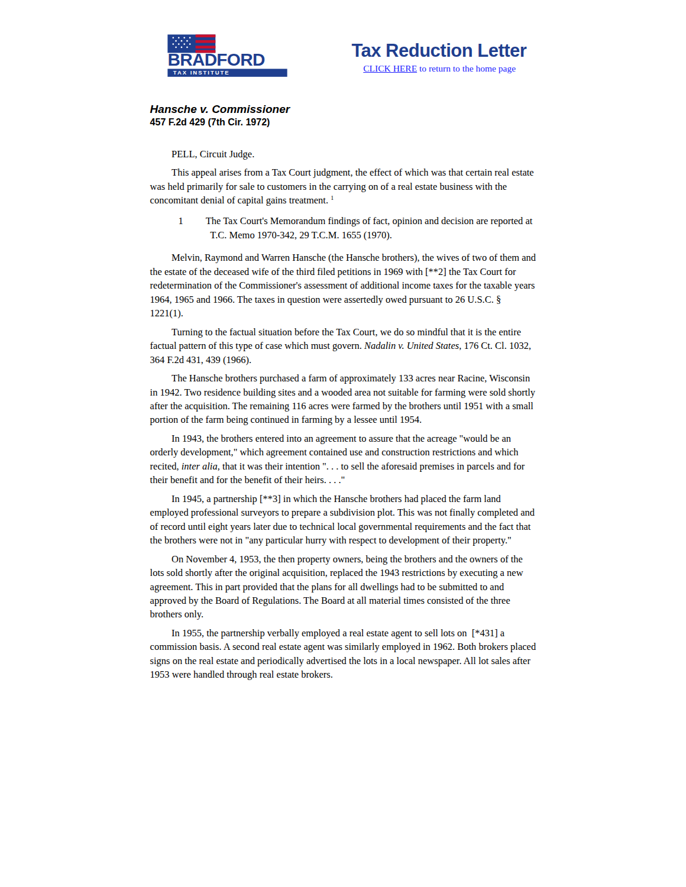BRADFORD TAX INSTITUTE
Tax Reduction Letter
CLICK HERE to return to the home page
Hansche v. Commissioner
457 F.2d 429 (7th Cir. 1972)
PELL, Circuit Judge.
This appeal arises from a Tax Court judgment, the effect of which was that certain real estate was held primarily for sale to customers in the carrying on of a real estate business with the concomitant denial of capital gains treatment. 1
1 The Tax Court's Memorandum findings of fact, opinion and decision are reported at T.C. Memo 1970-342, 29 T.C.M. 1655 (1970).
Melvin, Raymond and Warren Hansche (the Hansche brothers), the wives of two of them and the estate of the deceased wife of the third filed petitions in 1969 with [**2] the Tax Court for redetermination of the Commissioner's assessment of additional income taxes for the taxable years 1964, 1965 and 1966. The taxes in question were assertedly owed pursuant to 26 U.S.C. § 1221(1).
Turning to the factual situation before the Tax Court, we do so mindful that it is the entire factual pattern of this type of case which must govern. Nadalin v. United States, 176 Ct. Cl. 1032, 364 F.2d 431, 439 (1966).
The Hansche brothers purchased a farm of approximately 133 acres near Racine, Wisconsin in 1942. Two residence building sites and a wooded area not suitable for farming were sold shortly after the acquisition. The remaining 116 acres were farmed by the brothers until 1951 with a small portion of the farm being continued in farming by a lessee until 1954.
In 1943, the brothers entered into an agreement to assure that the acreage "would be an orderly development," which agreement contained use and construction restrictions and which recited, inter alia, that it was their intention ". . . to sell the aforesaid premises in parcels and for their benefit and for the benefit of their heirs. . . ."
In 1945, a partnership [**3] in which the Hansche brothers had placed the farm land employed professional surveyors to prepare a subdivision plot. This was not finally completed and of record until eight years later due to technical local governmental requirements and the fact that the brothers were not in "any particular hurry with respect to development of their property."
On November 4, 1953, the then property owners, being the brothers and the owners of the lots sold shortly after the original acquisition, replaced the 1943 restrictions by executing a new agreement. This in part provided that the plans for all dwellings had to be submitted to and approved by the Board of Regulations. The Board at all material times consisted of the three brothers only.
In 1955, the partnership verbally employed a real estate agent to sell lots on [*431] a commission basis. A second real estate agent was similarly employed in 1962. Both brokers placed signs on the real estate and periodically advertised the lots in a local newspaper. All lot sales after 1953 were handled through real estate brokers.